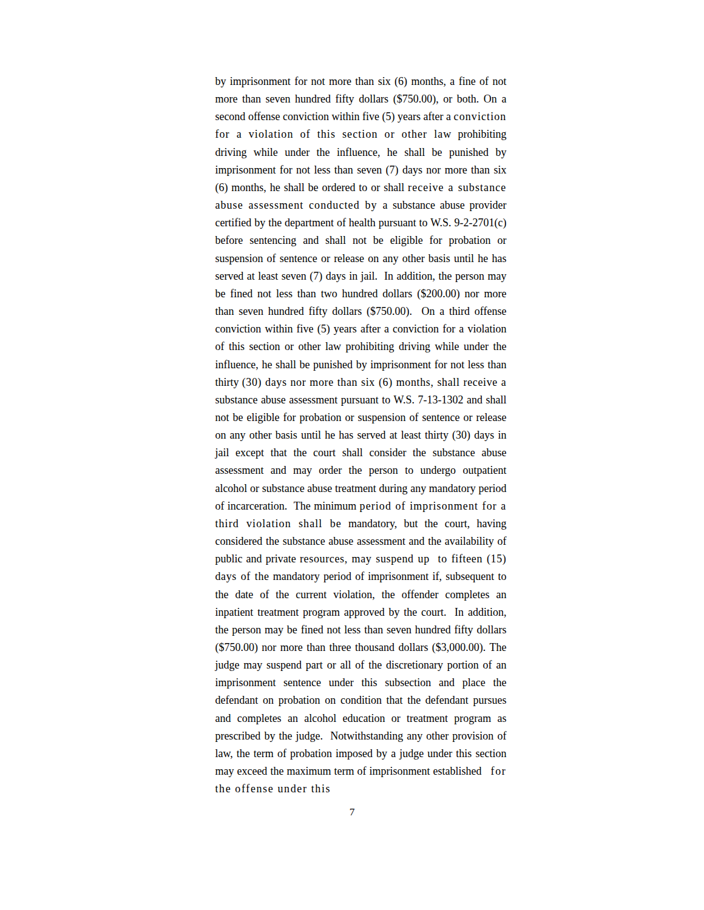by imprisonment for not more than six (6) months, a fine of not more than seven hundred fifty dollars ($750.00), or both. On a second offense conviction within five (5) years after a conviction for a violation of this section or other law prohibiting driving while under the influence, he shall be punished by imprisonment for not less than seven (7) days nor more than six (6) months, he shall be ordered to or shall receive a substance abuse assessment conducted by a substance abuse provider certified by the department of health pursuant to W.S. 9-2-2701(c) before sentencing and shall not be eligible for probation or suspension of sentence or release on any other basis until he has served at least seven (7) days in jail. In addition, the person may be fined not less than two hundred dollars ($200.00) nor more than seven hundred fifty dollars ($750.00). On a third offense conviction within five (5) years after a conviction for a violation of this section or other law prohibiting driving while under the influence, he shall be punished by imprisonment for not less than thirty (30) days nor more than six (6) months, shall receive a substance abuse assessment pursuant to W.S. 7-13-1302 and shall not be eligible for probation or suspension of sentence or release on any other basis until he has served at least thirty (30) days in jail except that the court shall consider the substance abuse assessment and may order the person to undergo outpatient alcohol or substance abuse treatment during any mandatory period of incarceration. The minimum period of imprisonment for a third violation shall be mandatory, but the court, having considered the substance abuse assessment and the availability of public and private resources, may suspend up to fifteen (15) days of the mandatory period of imprisonment if, subsequent to the date of the current violation, the offender completes an inpatient treatment program approved by the court. In addition, the person may be fined not less than seven hundred fifty dollars ($750.00) nor more than three thousand dollars ($3,000.00). The judge may suspend part or all of the discretionary portion of an imprisonment sentence under this subsection and place the defendant on probation on condition that the defendant pursues and completes an alcohol education or treatment program as prescribed by the judge. Notwithstanding any other provision of law, the term of probation imposed by a judge under this section may exceed the maximum term of imprisonment established for the offense under this
7